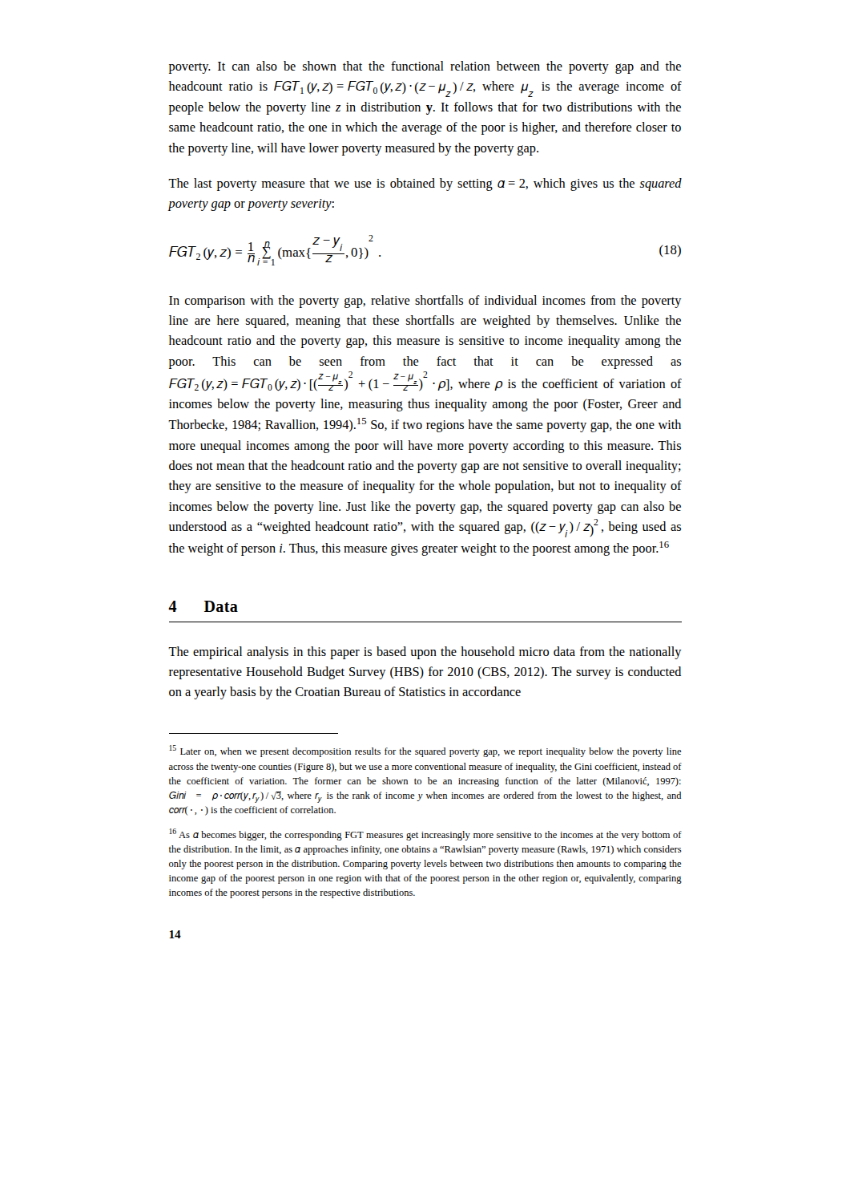poverty. It can also be shown that the functional relation between the poverty gap and the headcount ratio is FGT1(y,z)=FGT0(y,z)⋅(z−μz)/z, where μz is the average income of people below the poverty line z in distribution y. It follows that for two distributions with the same headcount ratio, the one in which the average of the poor is higher, and therefore closer to the poverty line, will have lower poverty measured by the poverty gap.
The last poverty measure that we use is obtained by setting α=2, which gives us the squared poverty gap or poverty severity:
FGT2 (y,z) = 1n ∑ i=1 n ( max { z−yiz ,0 } ) 2 . (18)
In comparison with the poverty gap, relative shortfalls of individual incomes from the poverty line are here squared, meaning that these shortfalls are weighted by themselves. Unlike the headcount ratio and the poverty gap, this measure is sensitive to income inequality among the poor. This can be seen from the fact that it can be expressed as FGT2(y,z)=FGT0(y,z)⋅[(z−μzz)2+(1−z−μzz)2⋅ρ], where ρ is the coefficient of variation of incomes below the poverty line, measuring thus inequality among the poor (Foster, Greer and Thorbecke, 1984; Ravallion, 1994).15 So, if two regions have the same poverty gap, the one with more unequal incomes among the poor will have more poverty according to this measure. This does not mean that the headcount ratio and the poverty gap are not sensitive to overall inequality; they are sensitive to the measure of inequality for the whole population, but not to inequality of incomes below the poverty line. Just like the poverty gap, the squared poverty gap can also be understood as a “weighted headcount ratio”, with the squared gap, ((z−yi)/z)2, being used as the weight of person i. Thus, this measure gives greater weight to the poorest among the poor.16
4 Data
The empirical analysis in this paper is based upon the household micro data from the nationally representative Household Budget Survey (HBS) for 2010 (CBS, 2012). The survey is conducted on a yearly basis by the Croatian Bureau of Statistics in accordance
15 Later on, when we present decomposition results for the squared poverty gap, we report inequality below the poverty line across the twenty-one counties (Figure 8), but we use a more conventional measure of inequality, the Gini coefficient, instead of the coefficient of variation. The former can be shown to be an increasing function of the latter (Milanović, 1997): Gini = ρ⋅corr(y,ry)/3, where ry is the rank of income y when incomes are ordered from the lowest to the highest, and corr(⋅,⋅) is the coefficient of correlation.
16 As α becomes bigger, the corresponding FGT measures get increasingly more sensitive to the incomes at the very bottom of the distribution. In the limit, as α approaches infinity, one obtains a “Rawlsian” poverty measure (Rawls, 1971) which considers only the poorest person in the distribution. Comparing poverty levels between two distributions then amounts to comparing the income gap of the poorest person in one region with that of the poorest person in the other region or, equivalently, comparing incomes of the poorest persons in the respective distributions.
14